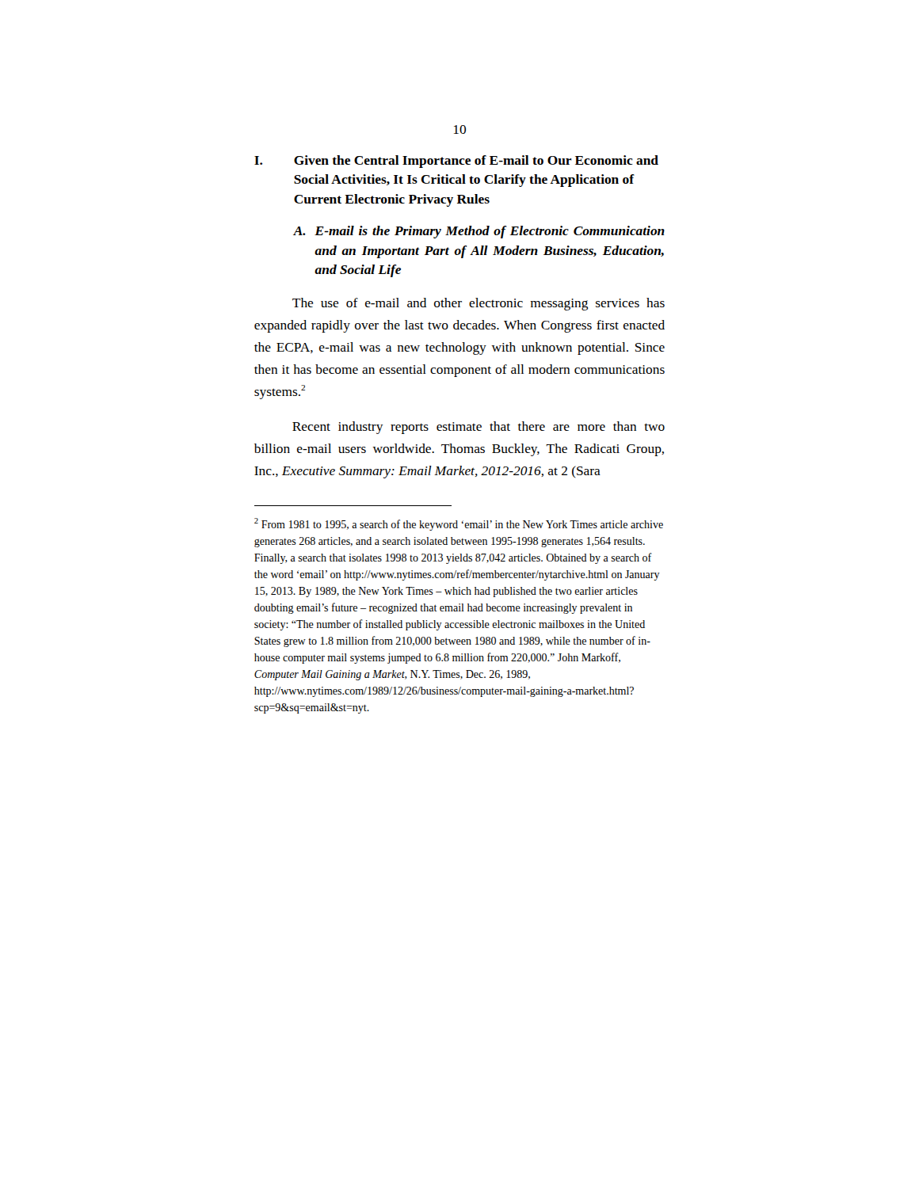10
I.
Given the Central Importance of E-mail to Our Economic and Social Activities, It Is Critical to Clarify the Application of Current Electronic Privacy Rules
A.
E-mail is the Primary Method of Electronic Communication and an Important Part of All Modern Business, Education, and Social Life
The use of e-mail and other electronic messaging services has expanded rapidly over the last two decades. When Congress first enacted the ECPA, e-mail was a new technology with unknown potential. Since then it has become an essential component of all modern communications systems.2
Recent industry reports estimate that there are more than two billion e-mail users worldwide. Thomas Buckley, The Radicati Group, Inc., Executive Summary: Email Market, 2012-2016, at 2 (Sara
2 From 1981 to 1995, a search of the keyword ‘email’ in the New York Times article archive generates 268 articles, and a search isolated between 1995-1998 generates 1,564 results. Finally, a search that isolates 1998 to 2013 yields 87,042 articles. Obtained by a search of the word ‘email’ on http://www.nytimes.com/ref/membercenter/nytarchive.html on January 15, 2013. By 1989, the New York Times – which had published the two earlier articles doubting email’s future – recognized that email had become increasingly prevalent in society: “The number of installed publicly accessible electronic mailboxes in the United States grew to 1.8 million from 210,000 between 1980 and 1989, while the number of in-house computer mail systems jumped to 6.8 million from 220,000.” John Markoff, Computer Mail Gaining a Market, N.Y. Times, Dec. 26, 1989, http://www.nytimes.com/1989/12/26/business/computer-mail-gaining-a-market.html?scp=9&sq=email&st=nyt.